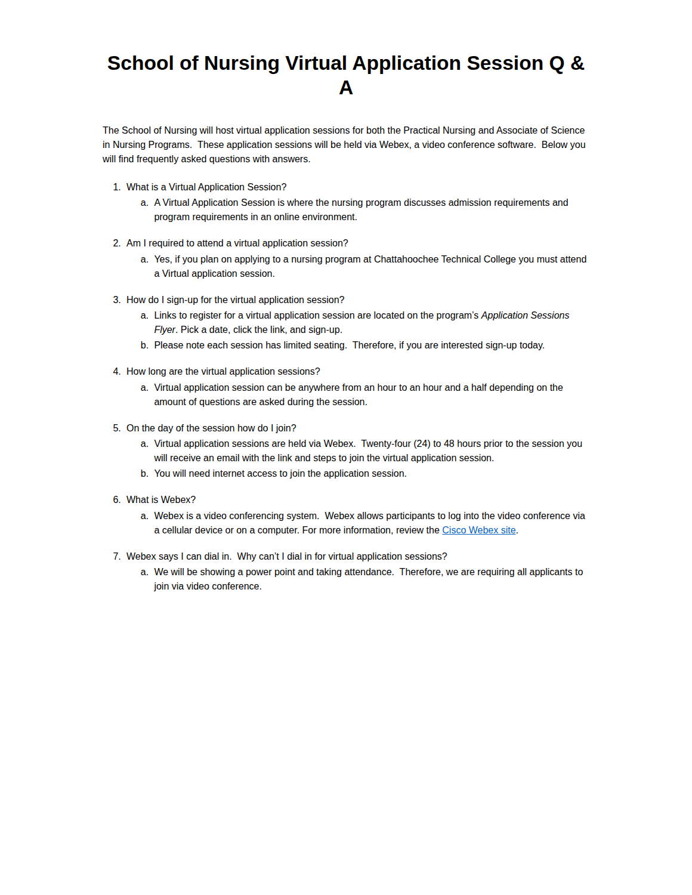School of Nursing Virtual Application Session Q & A
The School of Nursing will host virtual application sessions for both the Practical Nursing and Associate of Science in Nursing Programs. These application sessions will be held via Webex, a video conference software. Below you will find frequently asked questions with answers.
What is a Virtual Application Session?
A Virtual Application Session is where the nursing program discusses admission requirements and program requirements in an online environment.
Am I required to attend a virtual application session?
Yes, if you plan on applying to a nursing program at Chattahoochee Technical College you must attend a Virtual application session.
How do I sign-up for the virtual application session?
Links to register for a virtual application session are located on the program’s Application Sessions Flyer. Pick a date, click the link, and sign-up.
Please note each session has limited seating. Therefore, if you are interested sign-up today.
How long are the virtual application sessions?
Virtual application session can be anywhere from an hour to an hour and a half depending on the amount of questions are asked during the session.
On the day of the session how do I join?
Virtual application sessions are held via Webex. Twenty-four (24) to 48 hours prior to the session you will receive an email with the link and steps to join the virtual application session.
You will need internet access to join the application session.
What is Webex?
Webex is a video conferencing system. Webex allows participants to log into the video conference via a cellular device or on a computer. For more information, review the Cisco Webex site.
Webex says I can dial in. Why can’t I dial in for virtual application sessions?
We will be showing a power point and taking attendance. Therefore, we are requiring all applicants to join via video conference.